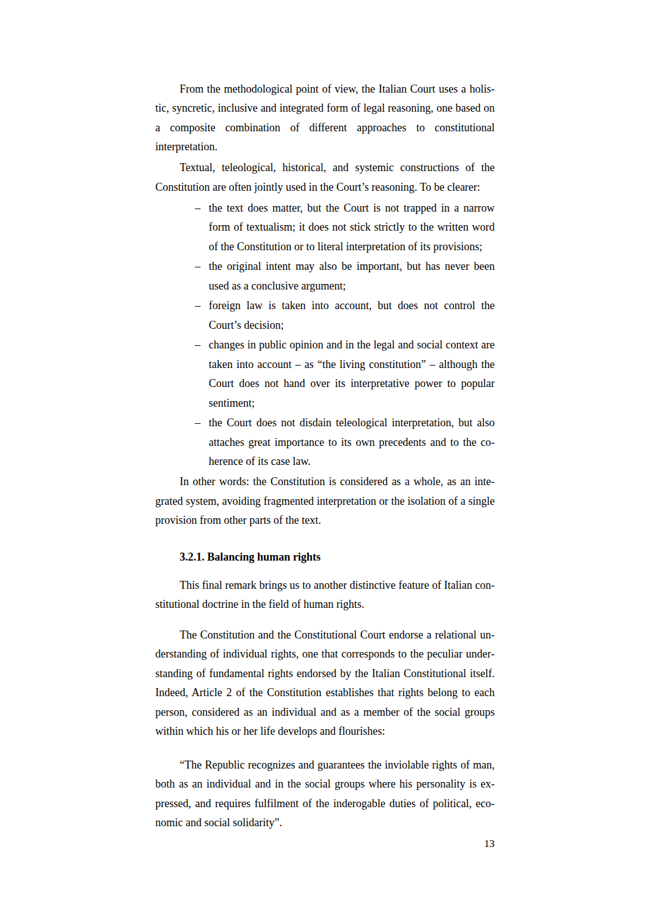From the methodological point of view, the Italian Court uses a holistic, syncretic, inclusive and integrated form of legal reasoning, one based on a composite combination of different approaches to constitutional interpretation.
Textual, teleological, historical, and systemic constructions of the Constitution are often jointly used in the Court’s reasoning. To be clearer:
the text does matter, but the Court is not trapped in a narrow form of textualism; it does not stick strictly to the written word of the Constitution or to literal interpretation of its provisions;
the original intent may also be important, but has never been used as a conclusive argument;
foreign law is taken into account, but does not control the Court’s decision;
changes in public opinion and in the legal and social context are taken into account – as “the living constitution” – although the Court does not hand over its interpretative power to popular sentiment;
the Court does not disdain teleological interpretation, but also attaches great importance to its own precedents and to the coherence of its case law.
In other words: the Constitution is considered as a whole, as an integrated system, avoiding fragmented interpretation or the isolation of a single provision from other parts of the text.
3.2.1. Balancing human rights
This final remark brings us to another distinctive feature of Italian constitutional doctrine in the field of human rights.
The Constitution and the Constitutional Court endorse a relational understanding of individual rights, one that corresponds to the peculiar understanding of fundamental rights endorsed by the Italian Constitutional itself. Indeed, Article 2 of the Constitution establishes that rights belong to each person, considered as an individual and as a member of the social groups within which his or her life develops and flourishes:
“The Republic recognizes and guarantees the inviolable rights of man, both as an individual and in the social groups where his personality is expressed, and requires fulfilment of the inderogable duties of political, economic and social solidarity”.
13